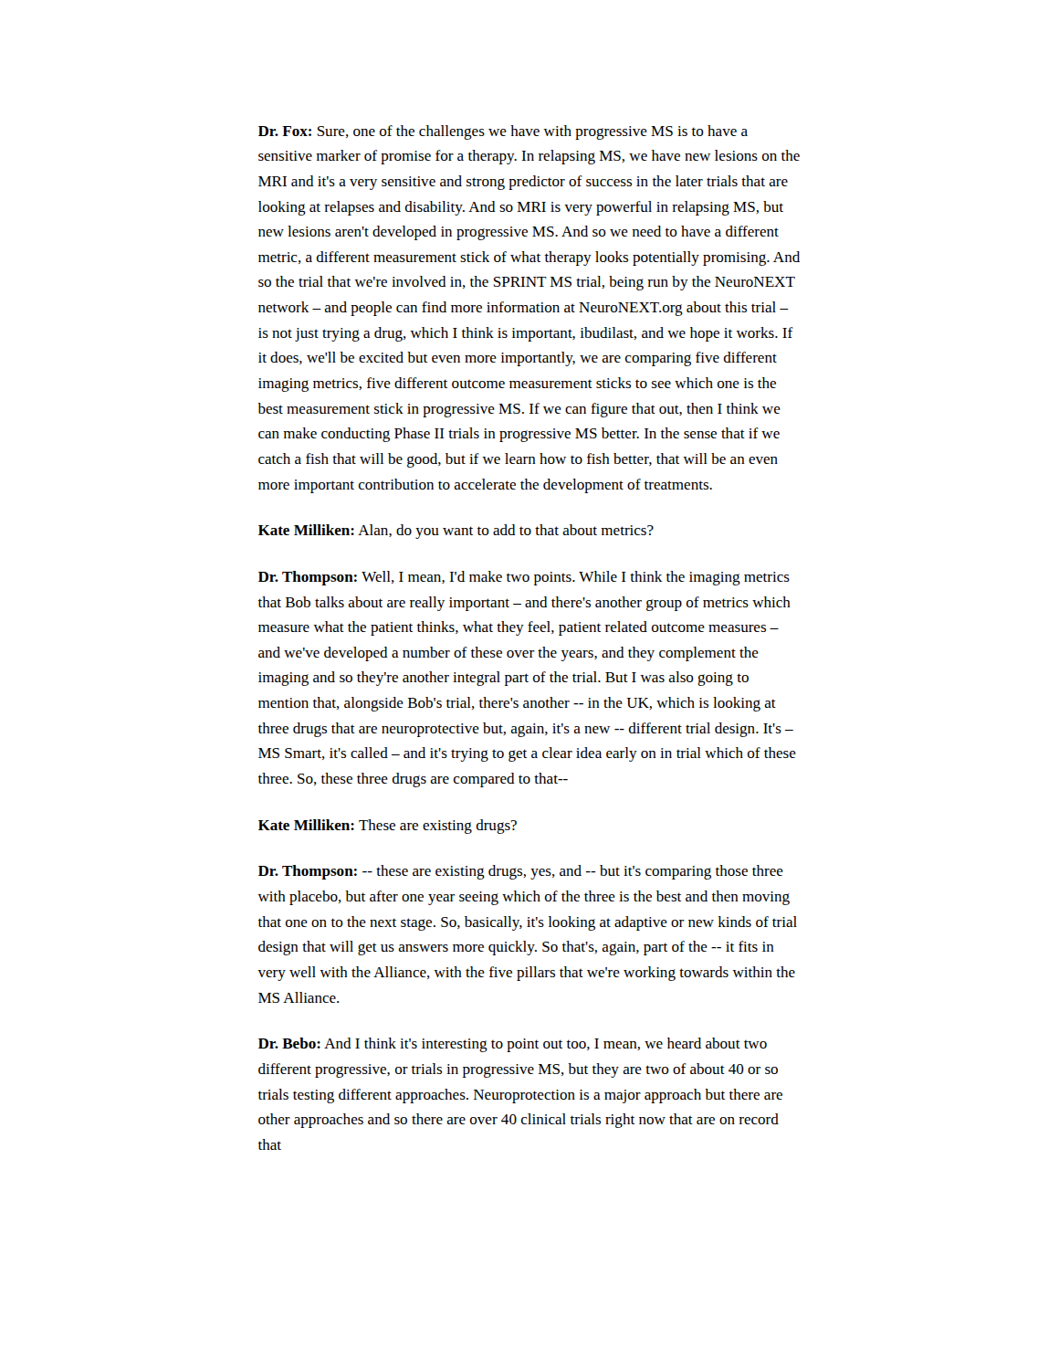Dr. Fox: Sure, one of the challenges we have with progressive MS is to have a sensitive marker of promise for a therapy. In relapsing MS, we have new lesions on the MRI and it's a very sensitive and strong predictor of success in the later trials that are looking at relapses and disability. And so MRI is very powerful in relapsing MS, but new lesions aren't developed in progressive MS. And so we need to have a different metric, a different measurement stick of what therapy looks potentially promising. And so the trial that we're involved in, the SPRINT MS trial, being run by the NeuroNEXT network – and people can find more information at NeuroNEXT.org about this trial – is not just trying a drug, which I think is important, ibudilast, and we hope it works. If it does, we'll be excited but even more importantly, we are comparing five different imaging metrics, five different outcome measurement sticks to see which one is the best measurement stick in progressive MS. If we can figure that out, then I think we can make conducting Phase II trials in progressive MS better. In the sense that if we catch a fish that will be good, but if we learn how to fish better, that will be an even more important contribution to accelerate the development of treatments.
Kate Milliken: Alan, do you want to add to that about metrics?
Dr. Thompson: Well, I mean, I'd make two points. While I think the imaging metrics that Bob talks about are really important – and there's another group of metrics which measure what the patient thinks, what they feel, patient related outcome measures – and we've developed a number of these over the years, and they complement the imaging and so they're another integral part of the trial. But I was also going to mention that, alongside Bob's trial, there's another -- in the UK, which is looking at three drugs that are neuroprotective but, again, it's a new -- different trial design. It's – MS Smart, it's called – and it's trying to get a clear idea early on in trial which of these three. So, these three drugs are compared to that--
Kate Milliken: These are existing drugs?
Dr. Thompson: -- these are existing drugs, yes, and -- but it's comparing those three with placebo, but after one year seeing which of the three is the best and then moving that one on to the next stage. So, basically, it's looking at adaptive or new kinds of trial design that will get us answers more quickly. So that's, again, part of the -- it fits in very well with the Alliance, with the five pillars that we're working towards within the MS Alliance.
Dr. Bebo: And I think it's interesting to point out too, I mean, we heard about two different progressive, or trials in progressive MS, but they are two of about 40 or so trials testing different approaches. Neuroprotection is a major approach but there are other approaches and so there are over 40 clinical trials right now that are on record that